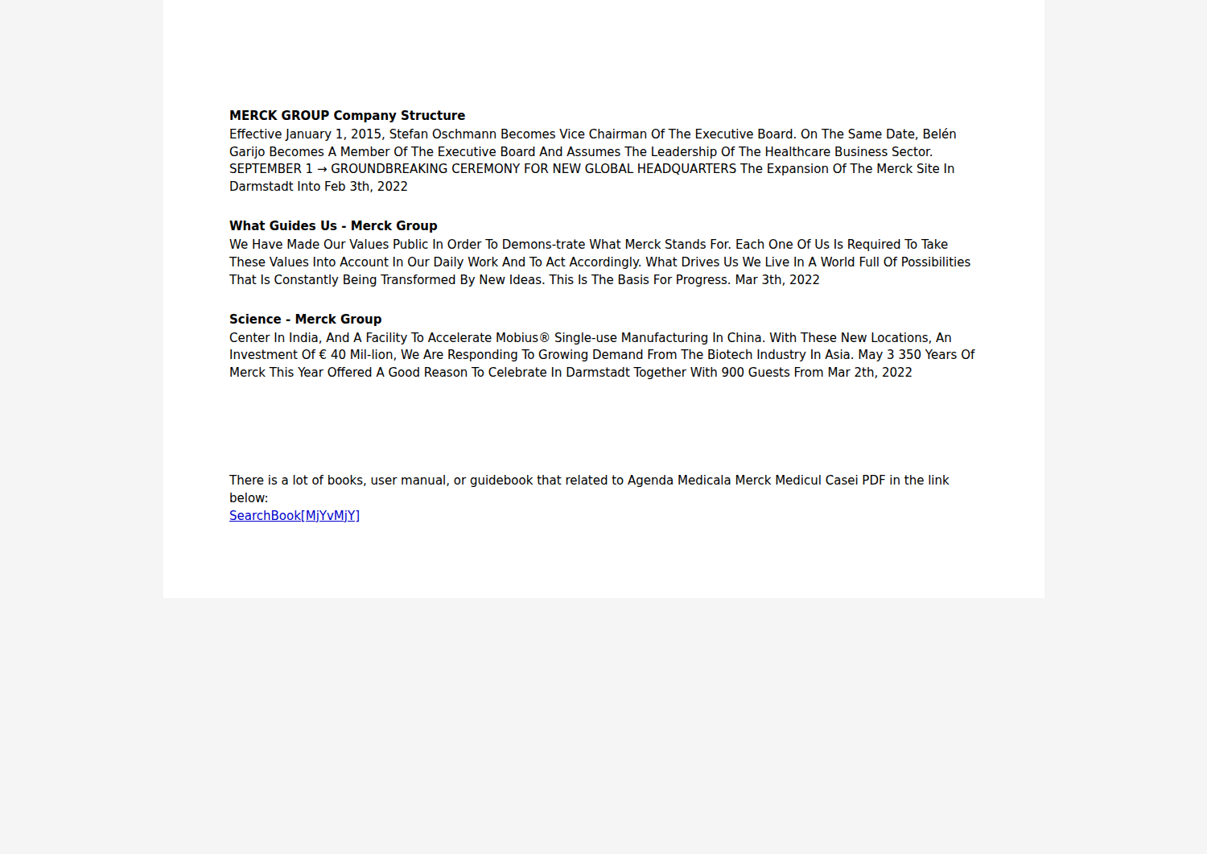MERCK GROUP Company Structure
Effective January 1, 2015, Stefan Oschmann Becomes Vice Chairman Of The Executive Board. On The Same Date, Belén Garijo Becomes A Member Of The Executive Board And Assumes The Leadership Of The Healthcare Business Sector. SEPTEMBER 1 → GROUNDBREAKING CEREMONY FOR NEW GLOBAL HEADQUARTERS The Expansion Of The Merck Site In Darmstadt Into Feb 3th, 2022
What Guides Us - Merck Group
We Have Made Our Values Public In Order To Demons-trate What Merck Stands For. Each One Of Us Is Required To Take These Values Into Account In Our Daily Work And To Act Accordingly. What Drives Us We Live In A World Full Of Possibilities That Is Constantly Being Transformed By New Ideas. This Is The Basis For Progress. Mar 3th, 2022
Science - Merck Group
Center In India, And A Facility To Accelerate Mobius® Single-use Manufacturing In China. With These New Locations, An Investment Of € 40 Mil-lion, We Are Responding To Growing Demand From The Biotech Industry In Asia. May 3 350 Years Of Merck This Year Offered A Good Reason To Celebrate In Darmstadt Together With 900 Guests From Mar 2th, 2022
There is a lot of books, user manual, or guidebook that related to Agenda Medicala Merck Medicul Casei PDF in the link below:
SearchBook[MjYvMjY]